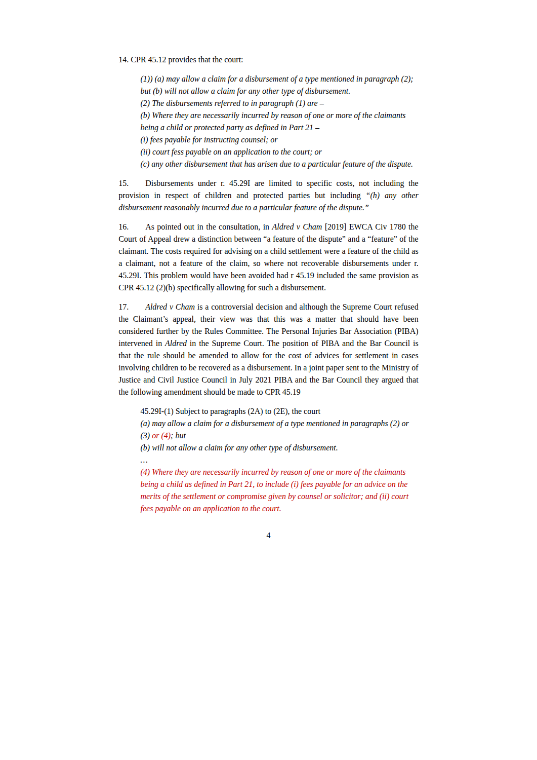14. CPR 45.12 provides that the court:
(1)) (a) may allow a claim for a disbursement of a type mentioned in paragraph (2); but (b) will not allow a claim for any other type of disbursement.
(2) The disbursements referred to in paragraph (1) are –
(b) Where they are necessarily incurred by reason of one or more of the claimants being a child or protected party as defined in Part 21 –
(i) fees payable for instructing counsel; or
(ii) court fess payable on an application to the court; or
(c) any other disbursement that has arisen due to a particular feature of the dispute.
15. Disbursements under r. 45.29I are limited to specific costs, not including the provision in respect of children and protected parties but including “(h) any other disbursement reasonably incurred due to a particular feature of the dispute.”
16. As pointed out in the consultation, in Aldred v Cham [2019] EWCA Civ 1780 the Court of Appeal drew a distinction between “a feature of the dispute” and a “feature” of the claimant. The costs required for advising on a child settlement were a feature of the child as a claimant, not a feature of the claim, so where not recoverable disbursements under r. 45.29I. This problem would have been avoided had r 45.19 included the same provision as CPR 45.12 (2)(b) specifically allowing for such a disbursement.
17. Aldred v Cham is a controversial decision and although the Supreme Court refused the Claimant’s appeal, their view was that this was a matter that should have been considered further by the Rules Committee. The Personal Injuries Bar Association (PIBA) intervened in Aldred in the Supreme Court. The position of PIBA and the Bar Council is that the rule should be amended to allow for the cost of advices for settlement in cases involving children to be recovered as a disbursement. In a joint paper sent to the Ministry of Justice and Civil Justice Council in July 2021 PIBA and the Bar Council they argued that the following amendment should be made to CPR 45.19
45.29I-(1) Subject to paragraphs (2A) to (2E), the court
(a) may allow a claim for a disbursement of a type mentioned in paragraphs (2) or (3) or (4); but
(b) will not allow a claim for any other type of disbursement.
…
(4) Where they are necessarily incurred by reason of one or more of the claimants being a child as defined in Part 21, to include (i) fees payable for an advice on the merits of the settlement or compromise given by counsel or solicitor; and (ii) court fees payable on an application to the court.
4